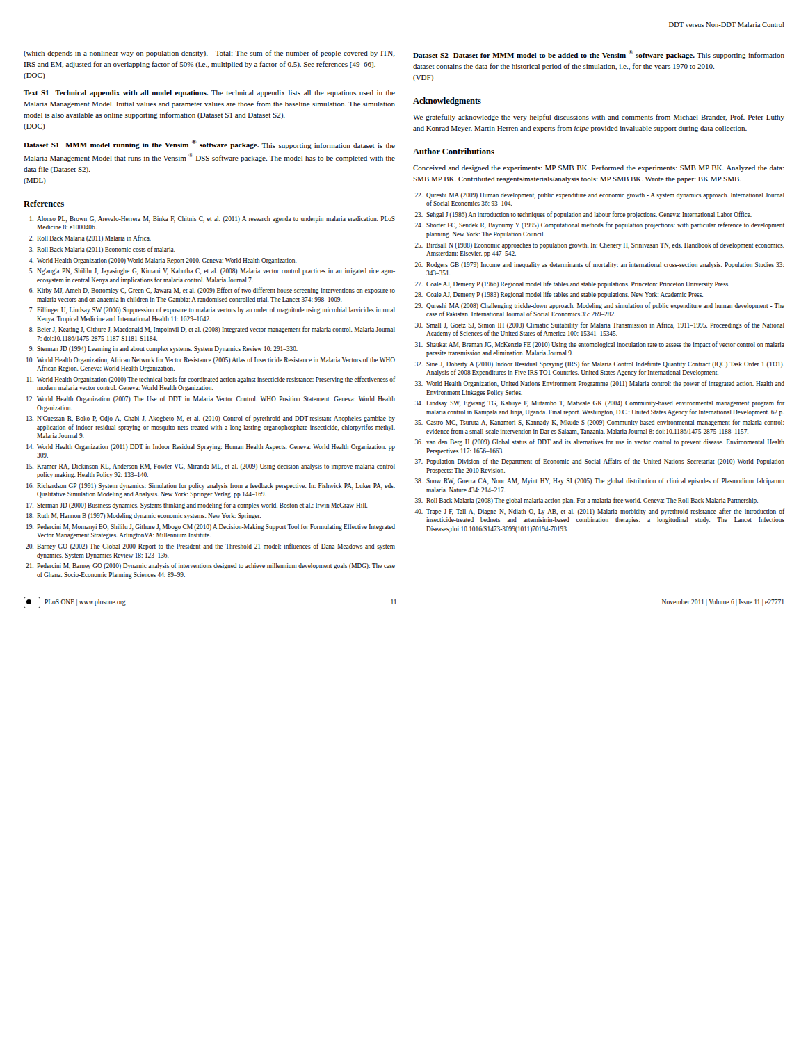DDT versus Non-DDT Malaria Control
(which depends in a nonlinear way on population density). - Total: The sum of the number of people covered by ITN, IRS and EM, adjusted for an overlapping factor of 50% (i.e., multiplied by a factor of 0.5). See references [49–66].
(DOC)
Text S1 Technical appendix with all model equations. The technical appendix lists all the equations used in the Malaria Management Model. Initial values and parameter values are those from the baseline simulation. The simulation model is also available as online supporting information (Dataset S1 and Dataset S2).
(DOC)
Dataset S1 MMM model running in the Vensim ® software package. This supporting information dataset is the Malaria Management Model that runs in the Vensim ® DSS software package. The model has to be completed with the data file (Dataset S2).
(MDL)
References
Alonso PL, Brown G, Arevalo-Herrera M, Binka F, Chitnis C, et al. (2011) A research agenda to underpin malaria eradication. PLoS Medicine 8: e1000406.
Roll Back Malaria (2011) Malaria in Africa.
Roll Back Malaria (2011) Economic costs of malaria.
World Health Organization (2010) World Malaria Report 2010. Geneva: World Health Organization.
Ng'ang'a PN, Shililu J, Jayasinghe G, Kimani V, Kabutha C, et al. (2008) Malaria vector control practices in an irrigated rice agro-ecosystem in central Kenya and implications for malaria control. Malaria Journal 7.
Kirby MJ, Ameh D, Bottomley C, Green C, Jawara M, et al. (2009) Effect of two different house screening interventions on exposure to malaria vectors and on anaemia in children in The Gambia: A randomised controlled trial. The Lancet 374: 998–1009.
Fillinger U, Lindsay SW (2006) Suppression of exposure to malaria vectors by an order of magnitude using microbial larvicides in rural Kenya. Tropical Medicine and International Health 11: 1629–1642.
Beier J, Keating J, Githure J, Macdonald M, Impoinvil D, et al. (2008) Integrated vector management for malaria control. Malaria Journal 7: doi:10.1186/1475-2875-1187-S1181-S1184.
Sterman JD (1994) Learning in and about complex systems. System Dynamics Review 10: 291–330.
World Health Organization, African Network for Vector Resistance (2005) Atlas of Insecticide Resistance in Malaria Vectors of the WHO African Region. Geneva: World Health Organization.
World Health Organization (2010) The technical basis for coordinated action against insecticide resistance: Preserving the effectiveness of modern malaria vector control. Geneva: World Health Organization.
World Health Organization (2007) The Use of DDT in Malaria Vector Control. WHO Position Statement. Geneva: World Health Organization.
N'Guessan R, Boko P, Odjo A, Chabi J, Akogbeto M, et al. (2010) Control of pyrethroid and DDT-resistant Anopheles gambiae by application of indoor residual spraying or mosquito nets treated with a long-lasting organophosphate insecticide, chlorpyrifos-methyl. Malaria Journal 9.
World Health Organization (2011) DDT in Indoor Residual Spraying: Human Health Aspects. Geneva: World Health Organization. pp 309.
Kramer RA, Dickinson KL, Anderson RM, Fowler VG, Miranda ML, et al. (2009) Using decision analysis to improve malaria control policy making. Health Policy 92: 133–140.
Richardson GP (1991) System dynamics: Simulation for policy analysis from a feedback perspective. In: Fishwick PA, Luker PA, eds. Qualitative Simulation Modeling and Analysis. New York: Springer Verlag. pp 144–169.
Sterman JD (2000) Business dynamics. Systems thinking and modeling for a complex world. Boston et al.: Irwin McGraw-Hill.
Ruth M, Hannon B (1997) Modeling dynamic economic systems. New York: Springer.
Pedercini M, Momanyi EO, Shililu J, Githure J, Mbogo CM (2010) A Decision-Making Support Tool for Formulating Effective Integrated Vector Management Strategies. ArlingtonVA: Millennium Institute.
Barney GO (2002) The Global 2000 Report to the President and the Threshold 21 model: influences of Dana Meadows and system dynamics. System Dynamics Review 18: 123–136.
Pedercini M, Barney GO (2010) Dynamic analysis of interventions designed to achieve millennium development goals (MDG): The case of Ghana. Socio-Economic Planning Sciences 44: 89–99.
Dataset S2 Dataset for MMM model to be added to the Vensim ® software package. This supporting information dataset contains the data for the historical period of the simulation, i.e., for the years 1970 to 2010.
(VDF)
Acknowledgments
We gratefully acknowledge the very helpful discussions with and comments from Michael Brander, Prof. Peter Lüthy and Konrad Meyer. Martin Herren and experts from icipe provided invaluable support during data collection.
Author Contributions
Conceived and designed the experiments: MP SMB BK. Performed the experiments: SMB MP BK. Analyzed the data: SMB MP BK. Contributed reagents/materials/analysis tools: MP SMB BK. Wrote the paper: BK MP SMB.
Qureshi MA (2009) Human development, public expenditure and economic growth - A system dynamics approach. International Journal of Social Economics 36: 93–104.
Sehgal J (1986) An introduction to techniques of population and labour force projections. Geneva: International Labor Office.
Shorter FC, Sendek R, Bayoumy Y (1995) Computational methods for population projections: with particular reference to development planning. New York: The Population Council.
Birdsall N (1988) Economic approaches to population growth. In: Chenery H, Srinivasan TN, eds. Handbook of development economics. Amsterdam: Elsevier. pp 447–542.
Rodgers GB (1979) Income and inequality as determinants of mortality: an international cross-section analysis. Population Studies 33: 343–351.
Coale AJ, Demeny P (1966) Regional model life tables and stable populations. Princeton: Princeton University Press.
Coale AJ, Demeny P (1983) Regional model life tables and stable populations. New York: Academic Press.
Qureshi MA (2008) Challenging trickle-down approach. Modeling and simulation of public expenditure and human development - The case of Pakistan. International Journal of Social Economics 35: 269–282.
Small J, Goetz SJ, Simon IH (2003) Climatic Suitability for Malaria Transmission in Africa, 1911–1995. Proceedings of the National Academy of Sciences of the United States of America 100: 15341–15345.
Shaukat AM, Breman JG, McKenzie FE (2010) Using the entomological inoculation rate to assess the impact of vector control on malaria parasite transmission and elimination. Malaria Journal 9.
Sine J, Doherty A (2010) Indoor Residual Spraying (IRS) for Malaria Control Indefinite Quantity Contract (IQC) Task Order 1 (TO1). Analysis of 2008 Expenditures in Five IRS TO1 Countries. United States Agency for International Development.
World Health Organization, United Nations Environment Programme (2011) Malaria control: the power of integrated action. Health and Environment Linkages Policy Series.
Lindsay SW, Egwang TG, Kabuye F, Mutambo T, Matwale GK (2004) Community-based environmental management program for malaria control in Kampala and Jinja, Uganda. Final report. Washington, D.C.: United States Agency for International Development. 62 p.
Castro MC, Tsuruta A, Kanamori S, Kannady K, Mkude S (2009) Community-based environmental management for malaria control: evidence from a small-scale intervention in Dar es Salaam, Tanzania. Malaria Journal 8: doi:10.1186/1475-2875-1188–1157.
van den Berg H (2009) Global status of DDT and its alternatives for use in vector control to prevent disease. Environmental Health Perspectives 117: 1656–1663.
Population Division of the Department of Economic and Social Affairs of the United Nations Secretariat (2010) World Population Prospects: The 2010 Revision.
Snow RW, Guerra CA, Noor AM, Myint HY, Hay SI (2005) The global distribution of clinical episodes of Plasmodium falciparum malaria. Nature 434: 214–217.
Roll Back Malaria (2008) The global malaria action plan. For a malaria-free world. Geneva: The Roll Back Malaria Partnership.
Trape J-F, Tall A, Diagne N, Ndiath O, Ly AB, et al. (2011) Malaria morbidity and pyrethroid resistance after the introduction of insecticide-treated bednets and artemisinin-based combination therapies: a longitudinal study. The Lancet Infectious Diseases;doi:10.1016/S1473-3099(1011)70194-70193.
PLoS ONE | www.plosone.org
11
November 2011 | Volume 6 | Issue 11 | e27771